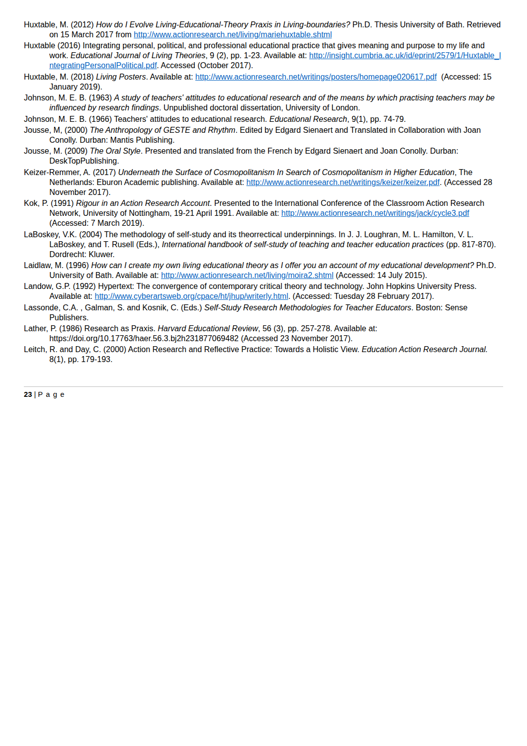Huxtable, M. (2012) How do I Evolve Living-Educational-Theory Praxis in Living-boundaries? Ph.D. Thesis University of Bath. Retrieved on 15 March 2017 from http://www.actionresearch.net/living/mariehuxtable.shtml
Huxtable (2016) Integrating personal, political, and professional educational practice that gives meaning and purpose to my life and work. Educational Journal of Living Theories, 9 (2), pp. 1-23. Available at: http://insight.cumbria.ac.uk/id/eprint/2579/1/Huxtable_IntegratingPersonalPolitical.pdf. Accessed (October 2017).
Huxtable, M. (2018) Living Posters. Available at: http://www.actionresearch.net/writings/posters/homepage020617.pdf (Accessed: 15 January 2019).
Johnson, M. E. B. (1963) A study of teachers' attitudes to educational research and of the means by which practising teachers may be influenced by research findings. Unpublished doctoral dissertation, University of London.
Johnson, M. E. B. (1966) Teachers' attitudes to educational research. Educational Research, 9(1), pp. 74-79.
Jousse, M, (2000) The Anthropology of GESTE and Rhythm. Edited by Edgard Sienaert and Translated in Collaboration with Joan Conolly. Durban: Mantis Publishing.
Jousse, M. (2009) The Oral Style. Presented and translated from the French by Edgard Sienaert and Joan Conolly. Durban: DeskTopPublishing.
Keizer-Remmer, A. (2017) Underneath the Surface of Cosmopolitanism In Search of Cosmopolitanism in Higher Education, The Netherlands: Eburon Academic publishing. Available at: http://www.actionresearch.net/writings/keizer/keizer.pdf. (Accessed 28 November 2017).
Kok, P. (1991) Rigour in an Action Research Account. Presented to the International Conference of the Classroom Action Research Network, University of Nottingham, 19-21 April 1991. Available at: http://www.actionresearch.net/writings/jack/cycle3.pdf (Accessed: 7 March 2019).
LaBoskey, V.K. (2004) The methodology of self-study and its theorrectical underpinnings. In J. J. Loughran, M. L. Hamilton, V. L. LaBoskey, and T. Rusell (Eds.), International handbook of self-study of teaching and teacher education practices (pp. 817-870). Dordrecht: Kluwer.
Laidlaw, M. (1996) How can I create my own living educational theory as I offer you an account of my educational development? Ph.D. University of Bath. Available at: http://www.actionresearch.net/living/moira2.shtml (Accessed: 14 July 2015).
Landow, G.P. (1992) Hypertext: The convergence of contemporary critical theory and technology. John Hopkins University Press. Available at: http://www.cyberartsweb.org/cpace/ht/jhup/writerly.html. (Accessed: Tuesday 28 February 2017).
Lassonde, C.A. , Galman, S. and Kosnik, C. (Eds.) Self-Study Research Methodologies for Teacher Educators. Boston: Sense Publishers.
Lather, P. (1986) Research as Praxis. Harvard Educational Review, 56 (3), pp. 257-278. Available at: https://doi.org/10.17763/haer.56.3.bj2h231877069482 (Accessed 23 November 2017).
Leitch, R. and Day, C. (2000) Action Research and Reflective Practice: Towards a Holistic View. Education Action Research Journal. 8(1), pp. 179-193.
23 | P a g e